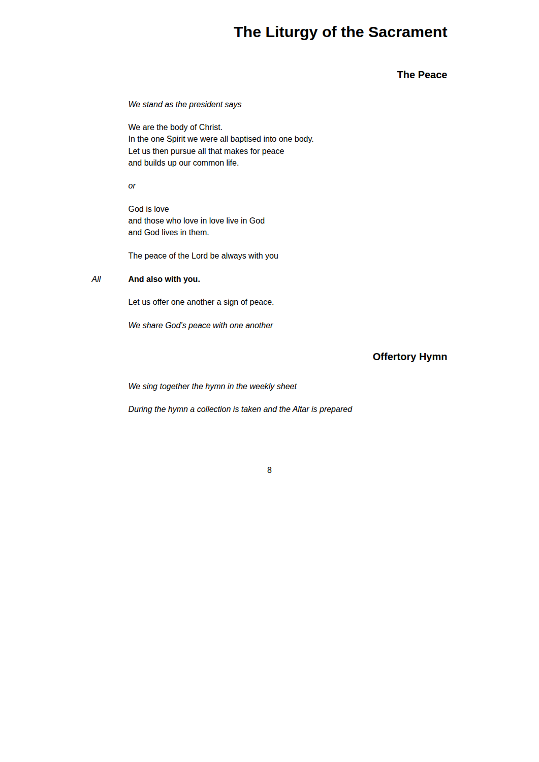The Liturgy of the Sacrament
The Peace
We stand as the president says
We are the body of Christ.
In the one Spirit we were all baptised into one body.
Let us then pursue all that makes for peace
and builds up our common life.
or
God is love
and those who love in love live in God
and God lives in them.
The peace of the Lord be always with you
All
And also with you.
Let us offer one another a sign of peace.
We share God’s peace with one another
Offertory Hymn
We sing together the hymn in the weekly sheet
During the hymn a collection is taken and the Altar is prepared
8